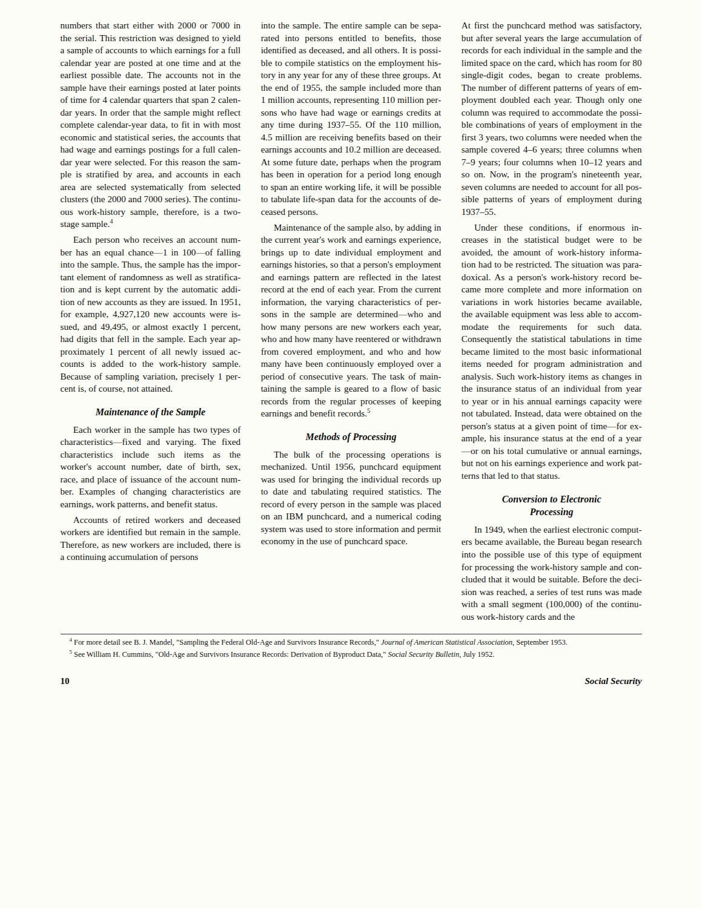numbers that start either with 2000 or 7000 in the serial. This restriction was designed to yield a sample of accounts to which earnings for a full calendar year are posted at one time and at the earliest possible date. The accounts not in the sample have their earnings posted at later points of time for 4 calendar quarters that span 2 calendar years. In order that the sample might reflect complete calendar-year data, to fit in with most economic and statistical series, the accounts that had wage and earnings postings for a full calendar year were selected. For this reason the sample is stratified by area, and accounts in each area are selected systematically from selected clusters (the 2000 and 7000 series). The continuous work-history sample, therefore, is a two-stage sample.4
Each person who receives an account number has an equal chance—1 in 100—of falling into the sample. Thus, the sample has the important element of randomness as well as stratification and is kept current by the automatic addition of new accounts as they are issued. In 1951, for example, 4,927,120 new accounts were issued, and 49,495, or almost exactly 1 percent, had digits that fell in the sample. Each year approximately 1 percent of all newly issued accounts is added to the work-history sample. Because of sampling variation, precisely 1 percent is, of course, not attained.
Maintenance of the Sample
Each worker in the sample has two types of characteristics—fixed and varying. The fixed characteristics include such items as the worker's account number, date of birth, sex, race, and place of issuance of the account number. Examples of changing characteristics are earnings, work patterns, and benefit status.
Accounts of retired workers and deceased workers are identified but remain in the sample. Therefore, as new workers are included, there is a continuing accumulation of persons
into the sample. The entire sample can be separated into persons entitled to benefits, those identified as deceased, and all others. It is possible to compile statistics on the employment history in any year for any of these three groups. At the end of 1955, the sample included more than 1 million accounts, representing 110 million persons who have had wage or earnings credits at any time during 1937–55. Of the 110 million, 4.5 million are receiving benefits based on their earnings accounts and 10.2 million are deceased. At some future date, perhaps when the program has been in operation for a period long enough to span an entire working life, it will be possible to tabulate life-span data for the accounts of deceased persons.
Maintenance of the sample also, by adding in the current year's work and earnings experience, brings up to date individual employment and earnings histories, so that a person's employment and earnings pattern are reflected in the latest record at the end of each year. From the current information, the varying characteristics of persons in the sample are determined—who and how many persons are new workers each year, who and how many have reentered or withdrawn from covered employment, and who and how many have been continuously employed over a period of consecutive years. The task of maintaining the sample is geared to a flow of basic records from the regular processes of keeping earnings and benefit records.5
Methods of Processing
The bulk of the processing operations is mechanized. Until 1956, punchcard equipment was used for bringing the individual records up to date and tabulating required statistics. The record of every person in the sample was placed on an IBM punchcard, and a numerical coding system was used to store information and permit economy in the use of punchcard space.
At first the punchcard method was satisfactory, but after several years the large accumulation of records for each individual in the sample and the limited space on the card, which has room for 80 single-digit codes, began to create problems. The number of different patterns of years of employment doubled each year. Though only one column was required to accommodate the possible combinations of years of employment in the first 3 years, two columns were needed when the sample covered 4–6 years; three columns when 7–9 years; four columns when 10–12 years and so on. Now, in the program's nineteenth year, seven columns are needed to account for all possible patterns of years of employment during 1937–55.
Under these conditions, if enormous increases in the statistical budget were to be avoided, the amount of work-history information had to be restricted. The situation was paradoxical. As a person's work-history record became more complete and more information on variations in work histories became available, the available equipment was less able to accommodate the requirements for such data. Consequently the statistical tabulations in time became limited to the most basic informational items needed for program administration and analysis. Such work-history items as changes in the insurance status of an individual from year to year or in his annual earnings capacity were not tabulated. Instead, data were obtained on the person's status at a given point of time—for example, his insurance status at the end of a year—or on his total cumulative or annual earnings, but not on his earnings experience and work patterns that led to that status.
Conversion to Electronic
Processing
In 1949, when the earliest electronic computers became available, the Bureau began research into the possible use of this type of equipment for processing the work-history sample and concluded that it would be suitable. Before the decision was reached, a series of test runs was made with a small segment (100,000) of the continuous work-history cards and the
4 For more detail see B. J. Mandel, "Sampling the Federal Old-Age and Survivors Insurance Records," Journal of American Statistical Association, September 1953.
5 See William H. Cummins, "Old-Age and Survivors Insurance Records: Derivation of Byproduct Data," Social Security Bulletin, July 1952.
10 Social Security